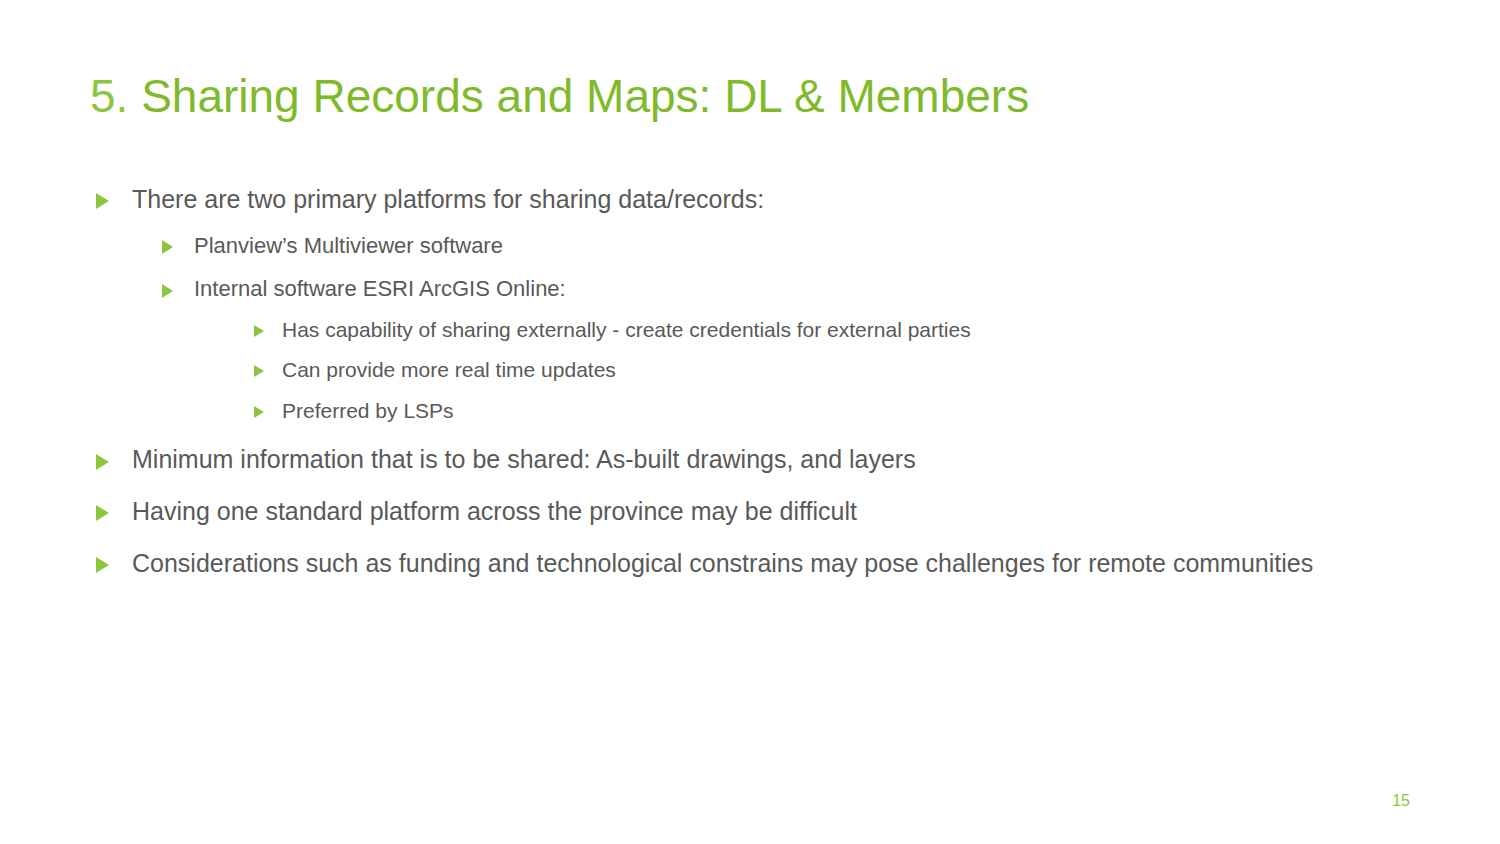5. Sharing Records and Maps: DL & Members
There are two primary platforms for sharing data/records:
Planview’s Multiviewer software
Internal software ESRI ArcGIS Online:
Has capability of sharing externally - create credentials for external parties
Can provide more real time updates
Preferred by LSPs
Minimum information that is to be shared: As-built drawings, and layers
Having one standard platform across the province may be difficult
Considerations such as funding and technological constrains may pose challenges for remote communities
15